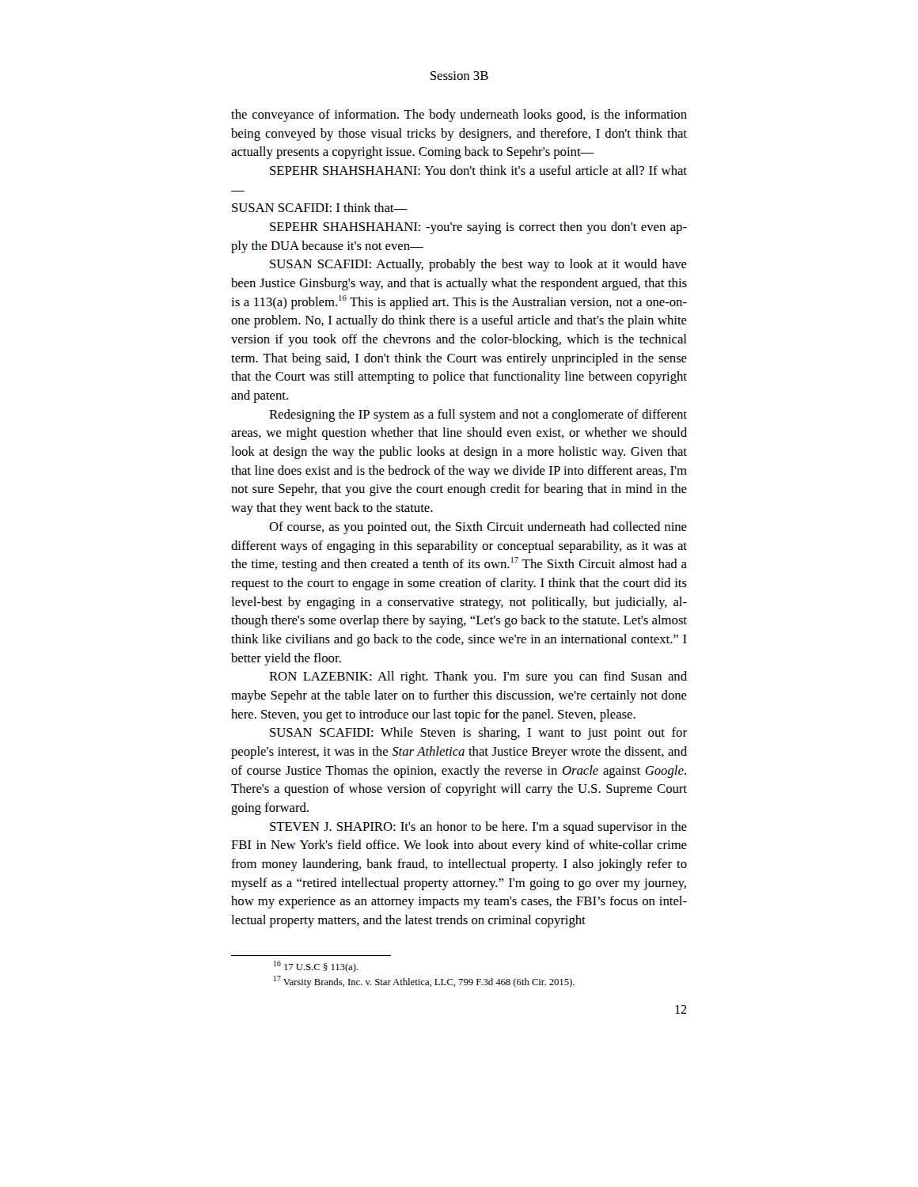Session 3B
the conveyance of information. The body underneath looks good, is the information being conveyed by those visual tricks by designers, and therefore, I don't think that actually presents a copyright issue. Coming back to Sepehr's point—
SEPEHR SHAHSHAHANI: You don't think it's a useful article at all? If what—
SUSAN SCAFIDI: I think that—
SEPEHR SHAHSHAHANI: -you're saying is correct then you don't even apply the DUA because it's not even—
SUSAN SCAFIDI: Actually, probably the best way to look at it would have been Justice Ginsburg's way, and that is actually what the respondent argued, that this is a 113(a) problem.16 This is applied art. This is the Australian version, not a one-on-one problem. No, I actually do think there is a useful article and that's the plain white version if you took off the chevrons and the color-blocking, which is the technical term. That being said, I don't think the Court was entirely unprincipled in the sense that the Court was still attempting to police that functionality line between copyright and patent.
Redesigning the IP system as a full system and not a conglomerate of different areas, we might question whether that line should even exist, or whether we should look at design the way the public looks at design in a more holistic way. Given that that line does exist and is the bedrock of the way we divide IP into different areas, I'm not sure Sepehr, that you give the court enough credit for bearing that in mind in the way that they went back to the statute.
Of course, as you pointed out, the Sixth Circuit underneath had collected nine different ways of engaging in this separability or conceptual separability, as it was at the time, testing and then created a tenth of its own.17 The Sixth Circuit almost had a request to the court to engage in some creation of clarity. I think that the court did its level-best by engaging in a conservative strategy, not politically, but judicially, although there's some overlap there by saying, “Let's go back to the statute. Let's almost think like civilians and go back to the code, since we're in an international context.” I better yield the floor.
RON LAZEBNIK: All right. Thank you. I'm sure you can find Susan and maybe Sepehr at the table later on to further this discussion, we're certainly not done here. Steven, you get to introduce our last topic for the panel. Steven, please.
SUSAN SCAFIDI: While Steven is sharing, I want to just point out for people's interest, it was in the Star Athletica that Justice Breyer wrote the dissent, and of course Justice Thomas the opinion, exactly the reverse in Oracle against Google. There's a question of whose version of copyright will carry the U.S. Supreme Court going forward.
STEVEN J. SHAPIRO: It's an honor to be here. I'm a squad supervisor in the FBI in New York's field office. We look into about every kind of white-collar crime from money laundering, bank fraud, to intellectual property. I also jokingly refer to myself as a “retired intellectual property attorney.” I'm going to go over my journey, how my experience as an attorney impacts my team's cases, the FBI’s focus on intellectual property matters, and the latest trends on criminal copyright
16 17 U.S.C § 113(a).
17 Varsity Brands, Inc. v. Star Athletica, LLC, 799 F.3d 468 (6th Cir. 2015).
12